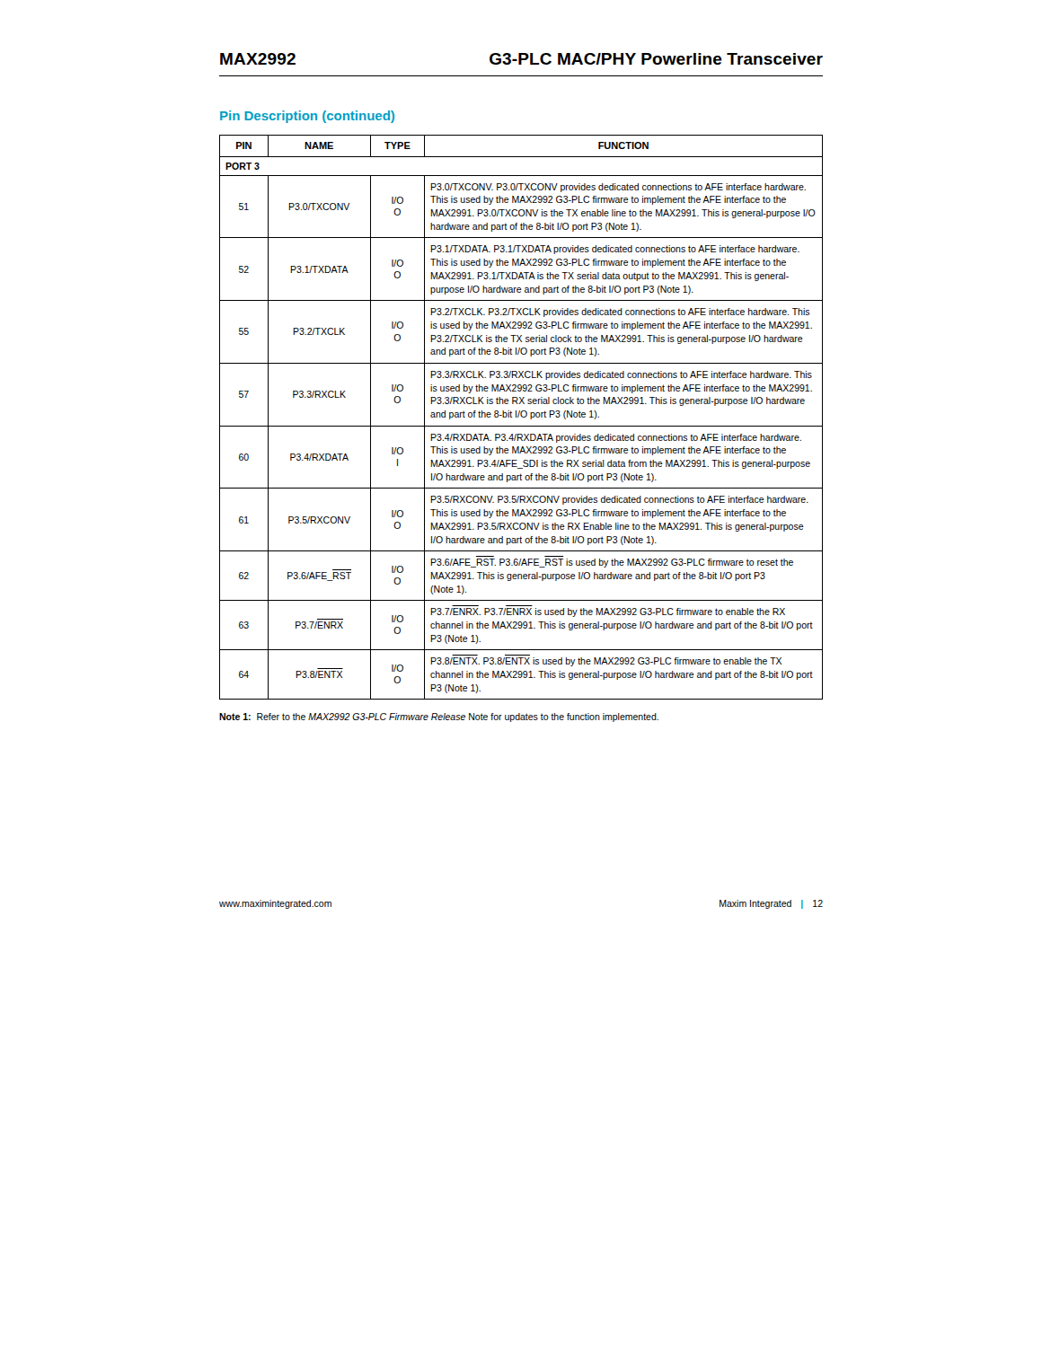MAX2992
G3-PLC MAC/PHY Powerline Transceiver
Pin Description (continued)
| PIN | NAME | TYPE | FUNCTION |
| --- | --- | --- | --- |
| PORT 3 |
| 51 | P3.0/TXCONV | I/O O | P3.0/TXCONV. P3.0/TXCONV provides dedicated connections to AFE interface hardware. This is used by the MAX2992 G3-PLC firmware to implement the AFE interface to the MAX2991. P3.0/TXCONV is the TX enable line to the MAX2991. This is general-purpose I/O hardware and part of the 8-bit I/O port P3 (Note 1). |
| 52 | P3.1/TXDATA | I/O O | P3.1/TXDATA. P3.1/TXDATA provides dedicated connections to AFE interface hardware. This is used by the MAX2992 G3-PLC firmware to implement the AFE interface to the MAX2991. P3.1/TXDATA is the TX serial data output to the MAX2991. This is general-purpose I/O hardware and part of the 8-bit I/O port P3 (Note 1). |
| 55 | P3.2/TXCLK | I/O O | P3.2/TXCLK. P3.2/TXCLK provides dedicated connections to AFE interface hardware. This is used by the MAX2992 G3-PLC firmware to implement the AFE interface to the MAX2991. P3.2/TXCLK is the TX serial clock to the MAX2991. This is general-purpose I/O hardware and part of the 8-bit I/O port P3 (Note 1). |
| 57 | P3.3/RXCLK | I/O O | P3.3/RXCLK. P3.3/RXCLK provides dedicated connections to AFE interface hardware. This is used by the MAX2992 G3-PLC firmware to implement the AFE interface to the MAX2991. P3.3/RXCLK is the RX serial clock to the MAX2991. This is general-purpose I/O hardware and part of the 8-bit I/O port P3 (Note 1). |
| 60 | P3.4/RXDATA | I/O I | P3.4/RXDATA. P3.4/RXDATA provides dedicated connections to AFE interface hardware. This is used by the MAX2992 G3-PLC firmware to implement the AFE interface to the MAX2991. P3.4/AFE_SDI is the RX serial data from the MAX2991. This is general-purpose I/O hardware and part of the 8-bit I/O port P3 (Note 1). |
| 61 | P3.5/RXCONV | I/O O | P3.5/RXCONV. P3.5/RXCONV provides dedicated connections to AFE interface hardware. This is used by the MAX2992 G3-PLC firmware to implement the AFE interface to the MAX2991. P3.5/RXCONV is the RX Enable line to the MAX2991. This is general-purpose I/O hardware and part of the 8-bit I/O port P3 (Note 1). |
| 62 | P3.6/AFE_ RST | I/O O | P3.6/AFE_ RST . P3.6/AFE_ RST is used by the MAX2992 G3-PLC firmware to reset the MAX2991. This is general-purpose I/O hardware and part of the 8-bit I/O port P3 (Note 1). |
| 63 | P3.7/ ENRX | I/O O | P3.7/ ENRX . P3.7/ ENRX is used by the MAX2992 G3-PLC firmware to enable the RX channel in the MAX2991. This is general-purpose I/O hardware and part of the 8-bit I/O port P3 (Note 1). |
| 64 | P3.8/ ENTX | I/O O | P3.8/ ENTX . P3.8/ ENTX is used by the MAX2992 G3-PLC firmware to enable the TX channel in the MAX2991. This is general-purpose I/O hardware and part of the 8-bit I/O port P3 (Note 1). |
Note 1: Refer to the MAX2992 G3-PLC Firmware Release Note for updates to the function implemented.
www.maximintegrated.com
Maxim Integrated | 12